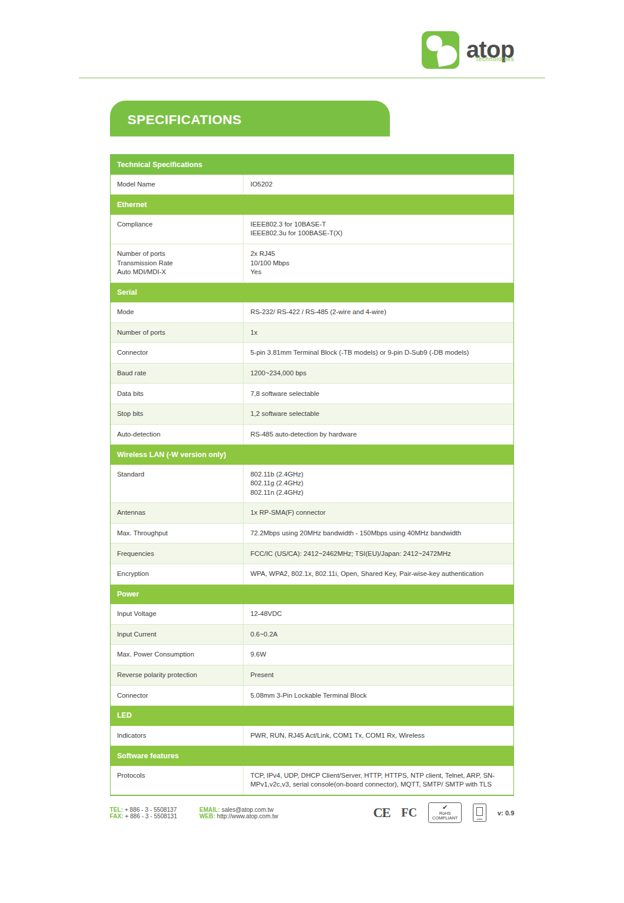atop
Technologies
SPECIFICATIONS
| Technical Specifications |
| Model Name | IO5202 |
| Ethernet |
| Compliance | IEEE802.3 for 10BASE-T IEEE802.3u for 100BASE-T(X) |
| Number of ports Transmission Rate Auto MDI/MDI-X | 2x RJ45 10/100 Mbps Yes |
| Serial |
| Mode | RS-232/ RS-422 / RS-485 (2-wire and 4-wire) |
| Number of ports | 1x |
| Connector | 5-pin 3.81mm Terminal Block (-TB models) or 9-pin D-Sub9 (-DB models) |
| Baud rate | 1200~234,000 bps |
| Data bits | 7,8 software selectable |
| Stop bits | 1,2 software selectable |
| Auto-detection | RS-485 auto-detection by hardware |
| Wireless LAN (-W version only) |
| Standard | 802.11b (2.4GHz) 802.11g (2.4GHz) 802.11n (2.4GHz) |
| Antennas | 1x RP-SMA(F) connector |
| Max. Throughput | 72.2Mbps using 20MHz bandwidth - 150Mbps using 40MHz bandwidth |
| Frequencies | FCC/IC (US/CA): 2412~2462MHz; TSI(EU)/Japan: 2412~2472MHz |
| Encryption | WPA, WPA2, 802.1x, 802.11i, Open, Shared Key, Pair-wise-key authentication |
| Power |
| Input Voltage | 12-48VDC |
| Input Current | 0.6~0.2A |
| Max. Power Consumption | 9.6W |
| Reverse polarity protection | Present |
| Connector | 5.08mm 3-Pin Lockable Terminal Block |
| LED |
| Indicators | PWR, RUN, RJ45 Act/Link, COM1 Tx, COM1 Rx, Wireless |
| Software features |
| Protocols | TCP, IPv4, UDP, DHCP Client/Server, HTTP, HTTPS, NTP client, Telnet, ARP, SN-MPv1,v2c,v3, serial console(on-board connector), MQTT, SMTP/ SMTP with TLS |
TEL: + 886 - 3 - 5508137
FAX: + 886 - 3 - 5508131
EMAIL: sales@atop.com.tw
WEB: http://www.atop.com.tw
CE FC ✔RoHS
COMPLIANT v: 0.9